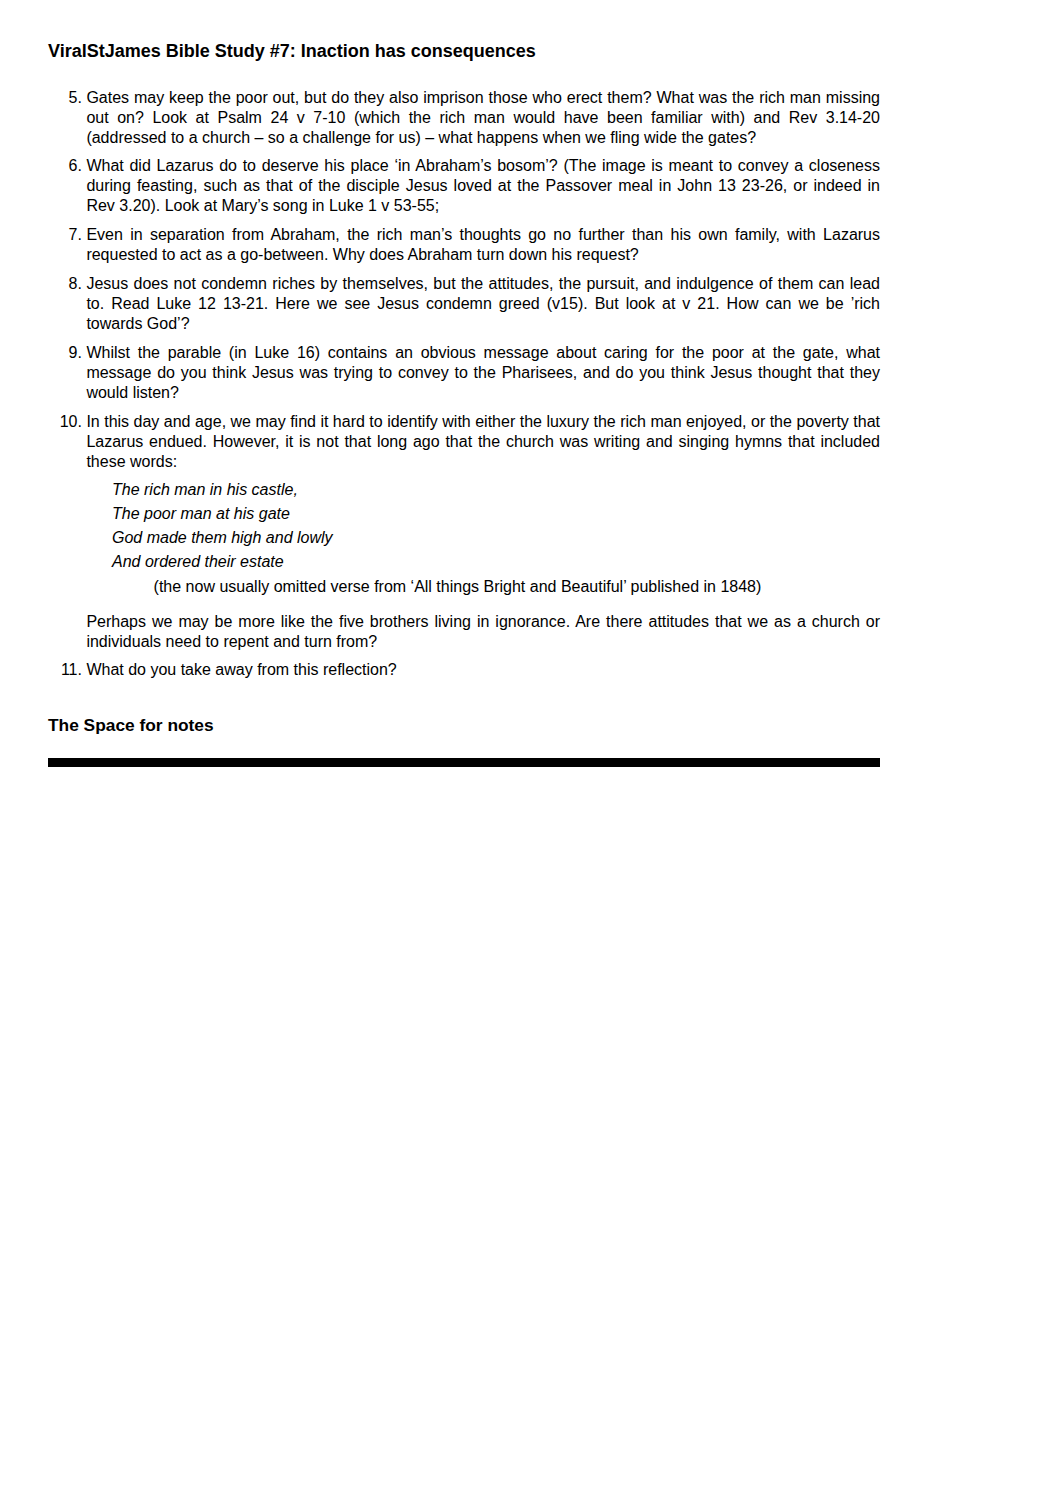ViralStJames Bible Study #7: Inaction has consequences
Gates may keep the poor out, but do they also imprison those who erect them? What was the rich man missing out on? Look at Psalm 24 v 7-10 (which the rich man would have been familiar with) and Rev 3.14-20 (addressed to a church – so a challenge for us) – what happens when we fling wide the gates?
What did Lazarus do to deserve his place ‘in Abraham’s bosom’? (The image is meant to convey a closeness during feasting, such as that of the disciple Jesus loved at the Passover meal in John 13 23-26, or indeed in Rev 3.20). Look at Mary’s song in Luke 1 v 53-55;
Even in separation from Abraham, the rich man’s thoughts go no further than his own family, with Lazarus requested to act as a go-between. Why does Abraham turn down his request?
Jesus does not condemn riches by themselves, but the attitudes, the pursuit, and indulgence of them can lead to. Read Luke 12 13-21. Here we see Jesus condemn greed (v15). But look at v 21. How can we be ’rich towards God’?
Whilst the parable (in Luke 16) contains an obvious message about caring for the poor at the gate, what message do you think Jesus was trying to convey to the Pharisees, and do you think Jesus thought that they would listen?
In this day and age, we may find it hard to identify with either the luxury the rich man enjoyed, or the poverty that Lazarus endued. However, it is not that long ago that the church was writing and singing hymns that included these words:
The rich man in his castle,
The poor man at his gate
God made them high and lowly
And ordered their estate
(the now usually omitted verse from ‘All things Bright and Beautiful’ published in 1848)
Perhaps we may be more like the five brothers living in ignorance. Are there attitudes that we as a church or individuals need to repent and turn from?
What do you take away from this reflection?
The Space for notes